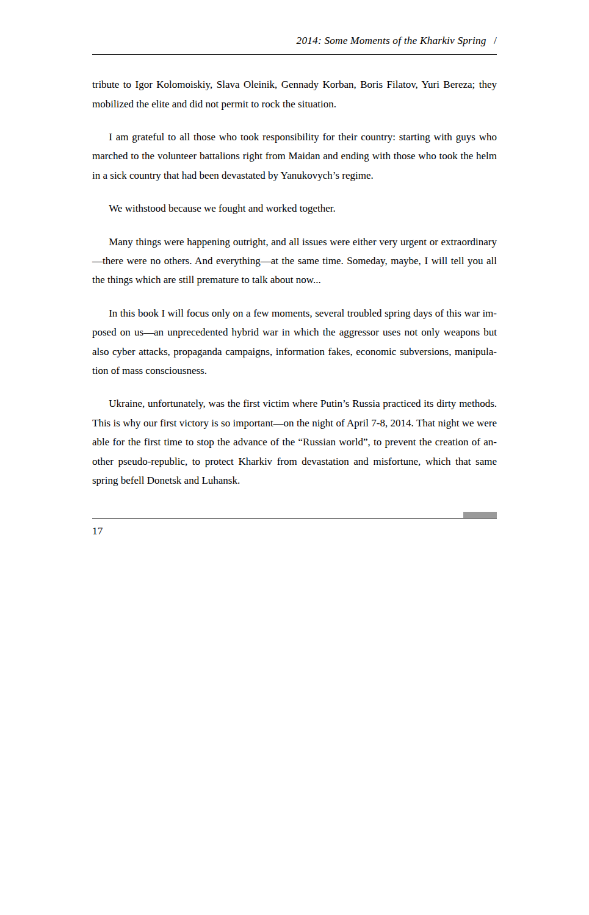2014: Some Moments of the Kharkiv Spring /
tribute to Igor Kolomoiskiy, Slava Oleinik, Gennady Korban, Boris Filatov, Yuri Bereza; they mobilized the elite and did not permit to rock the situation.
I am grateful to all those who took responsibility for their country: starting with guys who marched to the volunteer battalions right from Maidan and ending with those who took the helm in a sick country that had been devastated by Yanukovych’s regime.
We withstood because we fought and worked together.
Many things were happening outright, and all issues were either very urgent or extraordinary—there were no others. And everything—at the same time. Someday, maybe, I will tell you all the things which are still premature to talk about now...
In this book I will focus only on a few moments, several troubled spring days of this war imposed on us—an unprecedented hybrid war in which the aggressor uses not only weapons but also cyber attacks, propaganda campaigns, information fakes, economic subversions, manipulation of mass consciousness.
Ukraine, unfortunately, was the first victim where Putin’s Russia practiced its dirty methods. This is why our first victory is so important—on the night of April 7-8, 2014. That night we were able for the first time to stop the advance of the “Russian world”, to prevent the creation of another pseudo-republic, to protect Kharkiv from devastation and misfortune, which that same spring befell Donetsk and Luhansk.
17